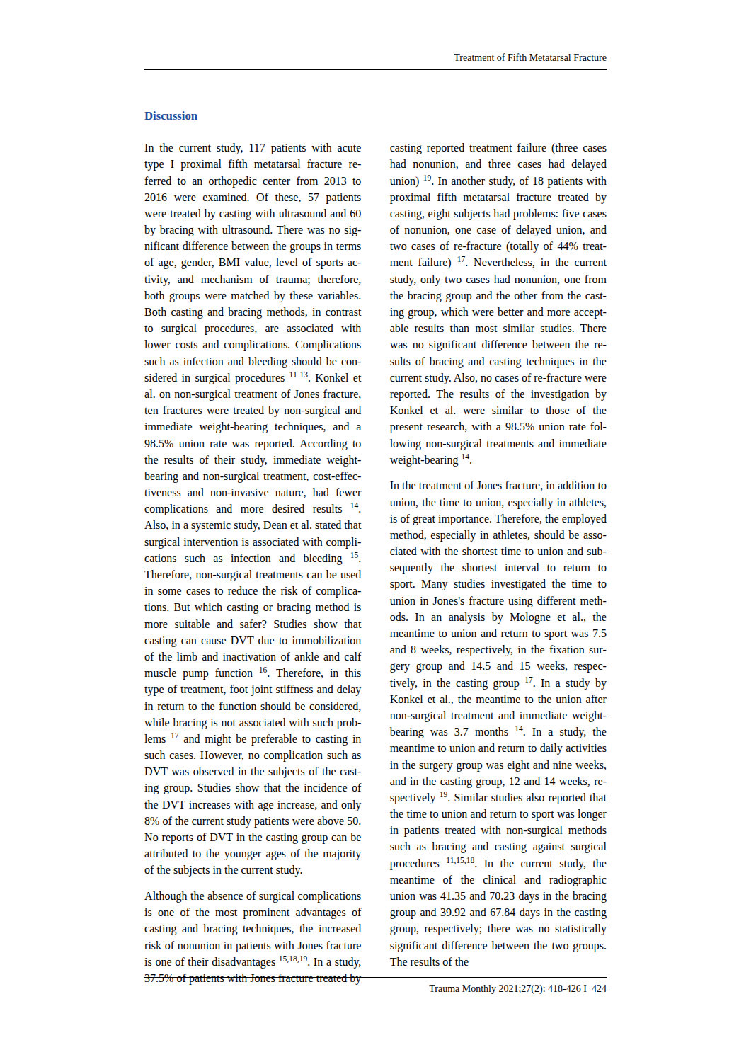Treatment of Fifth Metatarsal Fracture
Discussion
In the current study, 117 patients with acute type I proximal fifth metatarsal fracture referred to an orthopedic center from 2013 to 2016 were examined. Of these, 57 patients were treated by casting with ultrasound and 60 by bracing with ultrasound. There was no significant difference between the groups in terms of age, gender, BMI value, level of sports activity, and mechanism of trauma; therefore, both groups were matched by these variables. Both casting and bracing methods, in contrast to surgical procedures, are associated with lower costs and complications. Complications such as infection and bleeding should be considered in surgical procedures 11-13. Konkel et al. on non-surgical treatment of Jones fracture, ten fractures were treated by non-surgical and immediate weight-bearing techniques, and a 98.5% union rate was reported. According to the results of their study, immediate weight-bearing and non-surgical treatment, cost-effectiveness and non-invasive nature, had fewer complications and more desired results 14. Also, in a systemic study, Dean et al. stated that surgical intervention is associated with complications such as infection and bleeding 15. Therefore, non-surgical treatments can be used in some cases to reduce the risk of complications. But which casting or bracing method is more suitable and safer? Studies show that casting can cause DVT due to immobilization of the limb and inactivation of ankle and calf muscle pump function 16. Therefore, in this type of treatment, foot joint stiffness and delay in return to the function should be considered, while bracing is not associated with such problems 17 and might be preferable to casting in such cases. However, no complication such as DVT was observed in the subjects of the casting group. Studies show that the incidence of the DVT increases with age increase, and only 8% of the current study patients were above 50. No reports of DVT in the casting group can be attributed to the younger ages of the majority of the subjects in the current study.
Although the absence of surgical complications is one of the most prominent advantages of casting and bracing techniques, the increased risk of nonunion in patients with Jones fracture is one of their disadvantages 15,18,19. In a study, 37.5% of patients with Jones fracture treated by casting reported treatment failure (three cases had nonunion, and three cases had delayed union) 19. In another study, of 18 patients with proximal fifth metatarsal fracture treated by casting, eight subjects had problems: five cases of nonunion, one case of delayed union, and two cases of re-fracture (totally of 44% treatment failure) 17. Nevertheless, in the current study, only two cases had nonunion, one from the bracing group and the other from the casting group, which were better and more acceptable results than most similar studies. There was no significant difference between the results of bracing and casting techniques in the current study. Also, no cases of re-fracture were reported. The results of the investigation by Konkel et al. were similar to those of the present research, with a 98.5% union rate following non-surgical treatments and immediate weight-bearing 14.
In the treatment of Jones fracture, in addition to union, the time to union, especially in athletes, is of great importance. Therefore, the employed method, especially in athletes, should be associated with the shortest time to union and subsequently the shortest interval to return to sport. Many studies investigated the time to union in Jones's fracture using different methods. In an analysis by Mologne et al., the meantime to union and return to sport was 7.5 and 8 weeks, respectively, in the fixation surgery group and 14.5 and 15 weeks, respectively, in the casting group 17. In a study by Konkel et al., the meantime to the union after non-surgical treatment and immediate weight-bearing was 3.7 months 14. In a study, the meantime to union and return to daily activities in the surgery group was eight and nine weeks, and in the casting group, 12 and 14 weeks, respectively 19. Similar studies also reported that the time to union and return to sport was longer in patients treated with non-surgical methods such as bracing and casting against surgical procedures 11,15,18. In the current study, the meantime of the clinical and radiographic union was 41.35 and 70.23 days in the bracing group and 39.92 and 67.84 days in the casting group, respectively; there was no statistically significant difference between the two groups. The results of the
Trauma Monthly 2021;27(2): 418-426 I 424